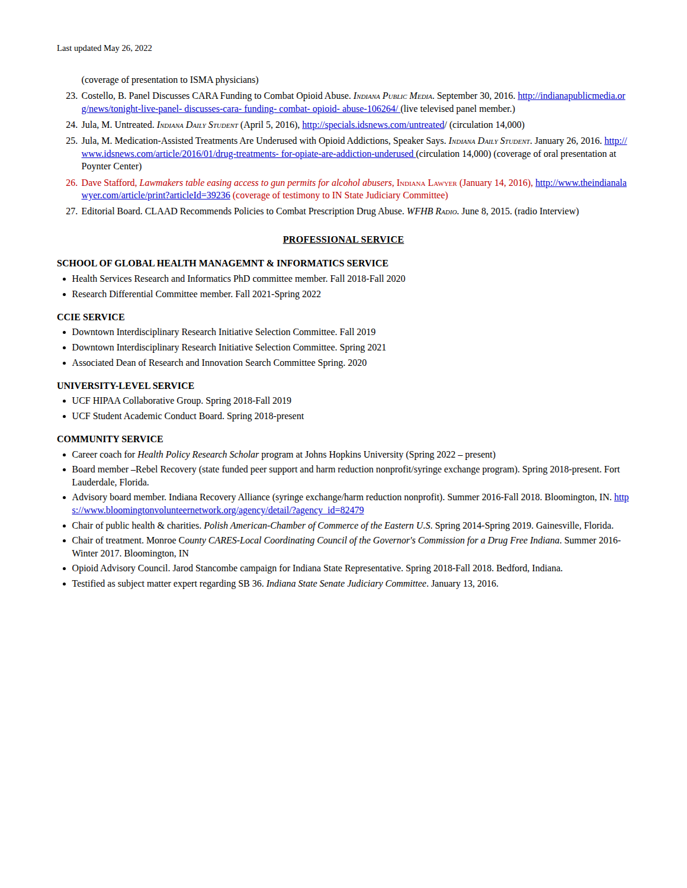Last updated May 26, 2022
(coverage of presentation to ISMA physicians)
23. Costello, B. Panel Discusses CARA Funding to Combat Opioid Abuse. Indiana Public Media. September 30, 2016. http://indianapublicmedia.org/news/tonight-live-panel- discusses-cara- funding- combat- opioid- abuse-106264/ (live televised panel member.)
24. Jula, M. Untreated. Indiana Daily Student (April 5, 2016), http://specials.idsnews.com/untreated/ (circulation 14,000)
25. Jula, M. Medication-Assisted Treatments Are Underused with Opioid Addictions, Speaker Says. Indiana Daily Student. January 26, 2016. http://www.idsnews.com/article/2016/01/drug-treatments- for-opiate-are-addiction-underused (circulation 14,000) (coverage of oral presentation at Poynter Center)
26. Dave Stafford, Lawmakers table easing access to gun permits for alcohol abusers, Indiana Lawyer (January 14, 2016), http://www.theindianalawyer.com/article/print?articleId=39236 (coverage of testimony to IN State Judiciary Committee)
27. Editorial Board. CLAAD Recommends Policies to Combat Prescription Drug Abuse. WFHB Radio. June 8, 2015. (radio Interview)
PROFESSIONAL SERVICE
SCHOOL OF GLOBAL HEALTH MANAGEMNT & INFORMATICS SERVICE
Health Services Research and Informatics PhD committee member. Fall 2018-Fall 2020
Research Differential Committee member. Fall 2021-Spring 2022
CCIE SERVICE
Downtown Interdisciplinary Research Initiative Selection Committee. Fall 2019
Downtown Interdisciplinary Research Initiative Selection Committee. Spring 2021
Associated Dean of Research and Innovation Search Committee Spring. 2020
UNIVERSITY-LEVEL SERVICE
UCF HIPAA Collaborative Group. Spring 2018-Fall 2019
UCF Student Academic Conduct Board. Spring 2018-present
COMMUNITY SERVICE
Career coach for Health Policy Research Scholar program at Johns Hopkins University (Spring 2022 – present)
Board member –Rebel Recovery (state funded peer support and harm reduction nonprofit/syringe exchange program). Spring 2018-present. Fort Lauderdale, Florida.
Advisory board member. Indiana Recovery Alliance (syringe exchange/harm reduction nonprofit). Summer 2016-Fall 2018. Bloomington, IN. https://www.bloomingtonvolunteernetwork.org/agency/detail/?agency_id=82479
Chair of public health & charities. Polish American-Chamber of Commerce of the Eastern U.S. Spring 2014-Spring 2019. Gainesville, Florida.
Chair of treatment. Monroe County CARES-Local Coordinating Council of the Governor's Commission for a Drug Free Indiana. Summer 2016-Winter 2017. Bloomington, IN
Opioid Advisory Council. Jarod Stancombe campaign for Indiana State Representative. Spring 2018-Fall 2018. Bedford, Indiana.
Testified as subject matter expert regarding SB 36. Indiana State Senate Judiciary Committee. January 13, 2016.